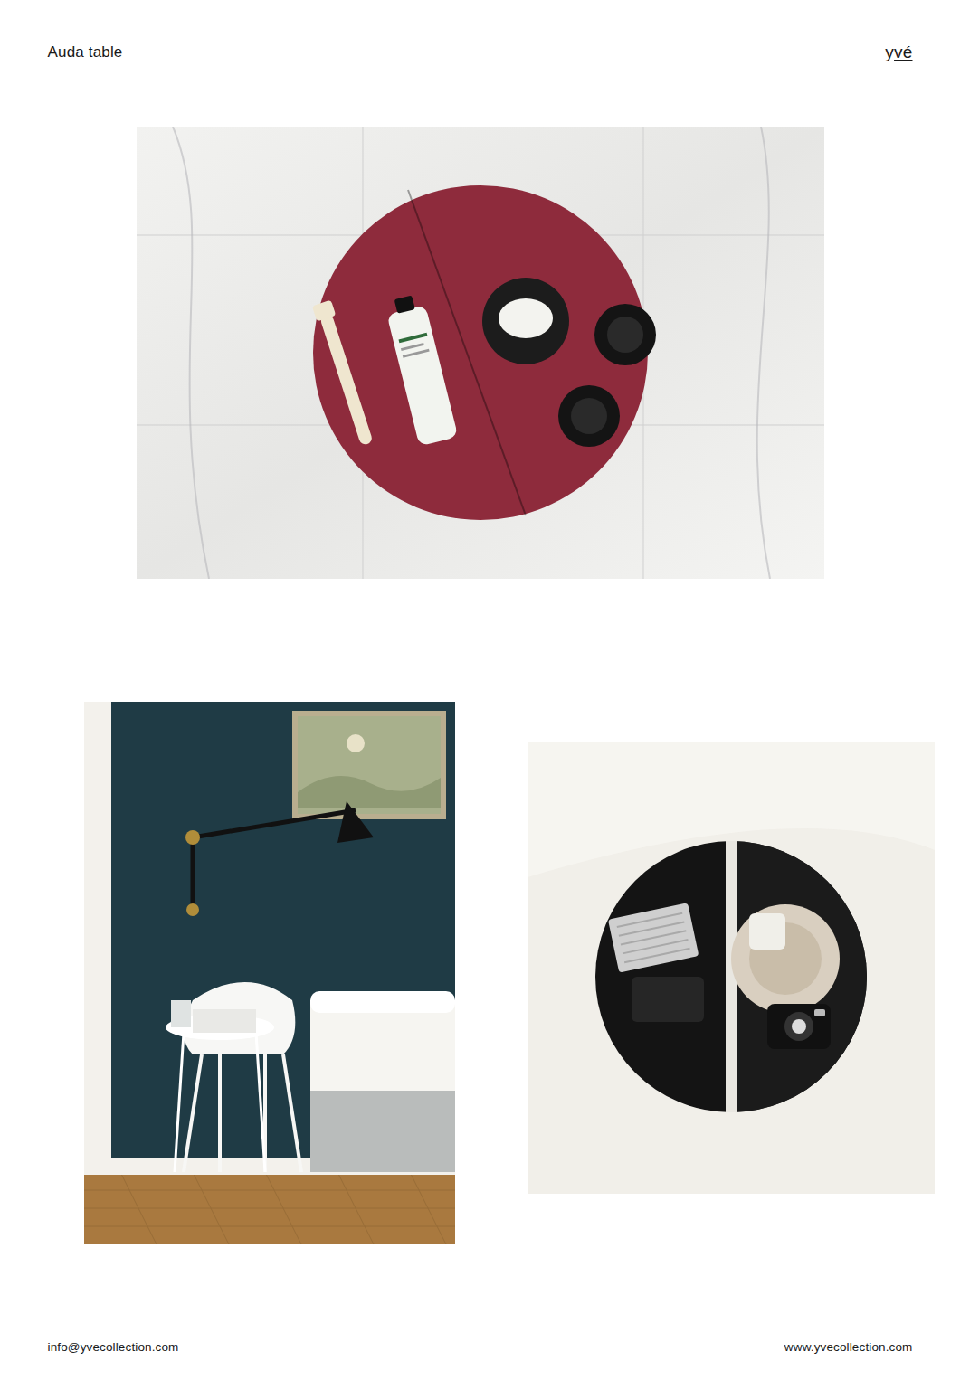Auda table
yvé
info@yvecollection.com www.yvecollection.com